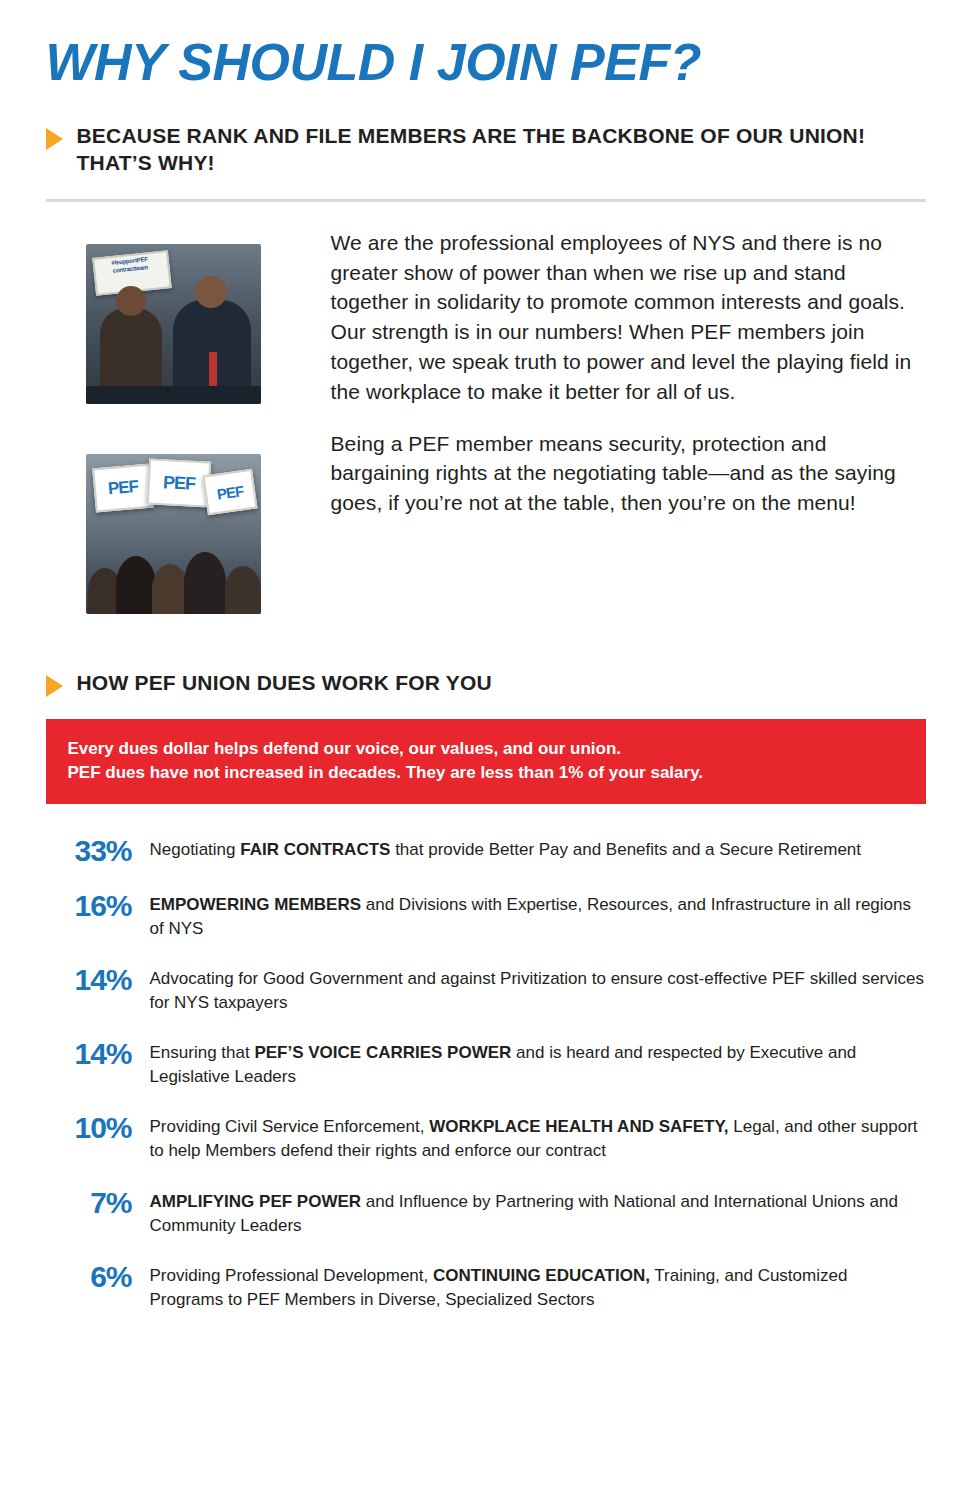Why Should I Join PEF?
Because rank and file members are the backbone of our union! That’s why!
#IsupportPEF
contractteam
PEF PEF PEF
We are the professional employees of NYS and there is no greater show of power than when we rise up and stand together in solidarity to promote common interests and goals. Our strength is in our numbers! When PEF members join together, we speak truth to power and level the playing field in the workplace to make it better for all of us.
Being a PEF member means security, protection and bargaining rights at the negotiating table—and as the saying goes, if you’re not at the table, then you’re on the menu!
How PEF Union Dues Work for You
Every dues dollar helps defend our voice, our values, and our union.
PEF dues have not increased in decades. They are less than 1% of your salary.
33% Negotiating fair contracts that provide Better Pay and Benefits and a Secure Retirement
16% Empowering members and Divisions with Expertise, Resources, and Infrastructure in all regions of NYS
14% Advocating for Good Government and against Privitization to ensure cost-effective PEF skilled services for NYS taxpayers
14% Ensuring that PEF’s voice carries power and is heard and respected by Executive and Legislative Leaders
10% Providing Civil Service Enforcement, workplace health and safety, Legal, and other support to help Members defend their rights and enforce our contract
7% Amplifying PEF power and Influence by Partnering with National and International Unions and Community Leaders
6% Providing Professional Development, continuing education, Training, and Customized Programs to PEF Members in Diverse, Specialized Sectors